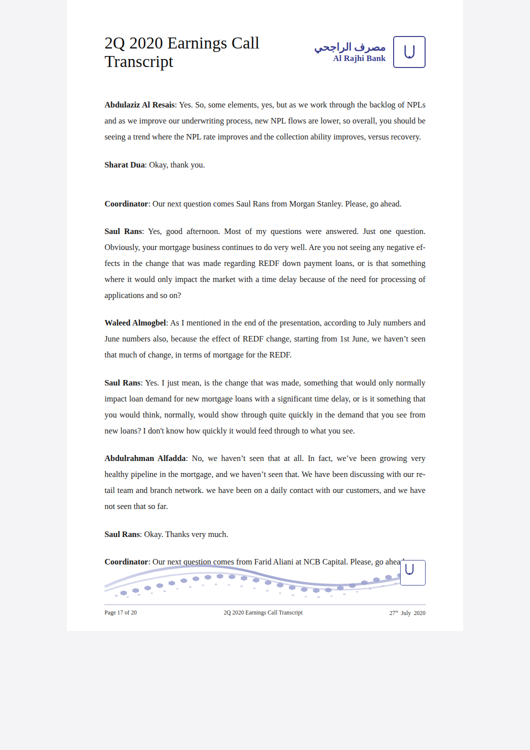2Q 2020 Earnings Call Transcript
مصرف الراجحي Al Rajhi Bank
Abdulaziz Al Resais: Yes. So, some elements, yes, but as we work through the backlog of NPLs and as we improve our underwriting process, new NPL flows are lower, so overall, you should be seeing a trend where the NPL rate improves and the collection ability improves, versus recovery.
Sharat Dua: Okay, thank you.
Coordinator: Our next question comes Saul Rans from Morgan Stanley. Please, go ahead.
Saul Rans: Yes, good afternoon. Most of my questions were answered. Just one question. Obviously, your mortgage business continues to do very well. Are you not seeing any negative effects in the change that was made regarding REDF down payment loans, or is that something where it would only impact the market with a time delay because of the need for processing of applications and so on?
Waleed Almogbel: As I mentioned in the end of the presentation, according to July numbers and June numbers also, because the effect of REDF change, starting from 1st June, we haven’t seen that much of change, in terms of mortgage for the REDF.
Saul Rans: Yes. I just mean, is the change that was made, something that would only normally impact loan demand for new mortgage loans with a significant time delay, or is it something that you would think, normally, would show through quite quickly in the demand that you see from new loans? I don't know how quickly it would feed through to what you see.
Abdulrahman Alfadda: No, we haven’t seen that at all. In fact, we’ve been growing very healthy pipeline in the mortgage, and we haven’t seen that. We have been discussing with our retail team and branch network. we have been on a daily contact with our customers, and we have not seen that so far.
Saul Rans: Okay. Thanks very much.
Coordinator: Our next question comes from Farid Aliani at NCB Capital. Please, go ahead.
Page 17 of 20
2Q 2020 Earnings Call Transcript
27th July 2020